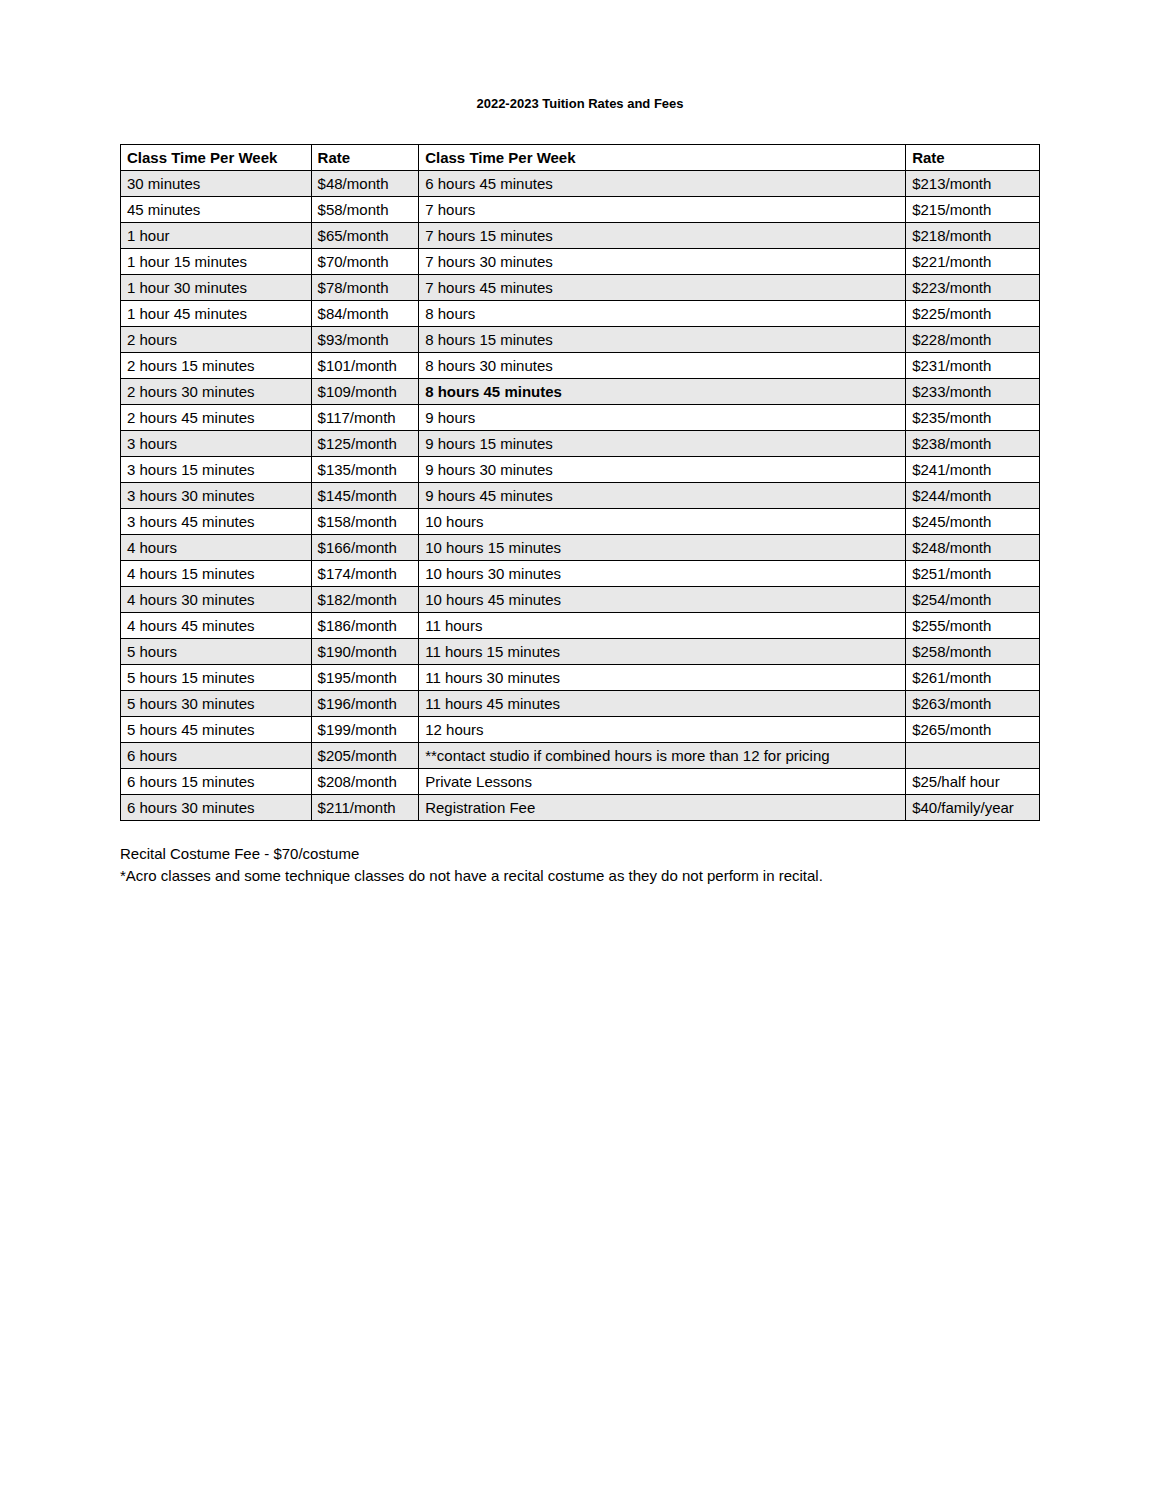2022-2023 Tuition Rates and Fees
| Class Time Per Week | Rate | Class Time Per Week | Rate |
| --- | --- | --- | --- |
| 30 minutes | $48/month | 6 hours 45 minutes | $213/month |
| 45 minutes | $58/month | 7 hours | $215/month |
| 1 hour | $65/month | 7 hours 15 minutes | $218/month |
| 1 hour 15 minutes | $70/month | 7 hours 30 minutes | $221/month |
| 1 hour 30 minutes | $78/month | 7 hours 45 minutes | $223/month |
| 1 hour 45 minutes | $84/month | 8 hours | $225/month |
| 2 hours | $93/month | 8 hours 15 minutes | $228/month |
| 2 hours 15 minutes | $101/month | 8 hours 30 minutes | $231/month |
| 2 hours 30 minutes | $109/month | 8 hours 45 minutes | $233/month |
| 2 hours 45 minutes | $117/month | 9 hours | $235/month |
| 3 hours | $125/month | 9 hours 15 minutes | $238/month |
| 3 hours 15 minutes | $135/month | 9 hours 30 minutes | $241/month |
| 3 hours 30 minutes | $145/month | 9 hours 45 minutes | $244/month |
| 3 hours 45 minutes | $158/month | 10 hours | $245/month |
| 4 hours | $166/month | 10 hours 15 minutes | $248/month |
| 4 hours 15 minutes | $174/month | 10 hours 30 minutes | $251/month |
| 4 hours 30 minutes | $182/month | 10 hours 45 minutes | $254/month |
| 4 hours 45 minutes | $186/month | 11 hours | $255/month |
| 5 hours | $190/month | 11 hours 15 minutes | $258/month |
| 5 hours 15 minutes | $195/month | 11 hours 30 minutes | $261/month |
| 5 hours 30 minutes | $196/month | 11 hours 45 minutes | $263/month |
| 5 hours 45 minutes | $199/month | 12 hours | $265/month |
| 6 hours | $205/month | **contact studio if combined hours is more than 12 for pricing | |
| 6 hours 15 minutes | $208/month | Private Lessons | $25/half hour |
| 6 hours 30 minutes | $211/month | Registration Fee | $40/family/year |
Recital Costume Fee - $70/costume
*Acro classes and some technique classes do not have a recital costume as they do not perform in recital.